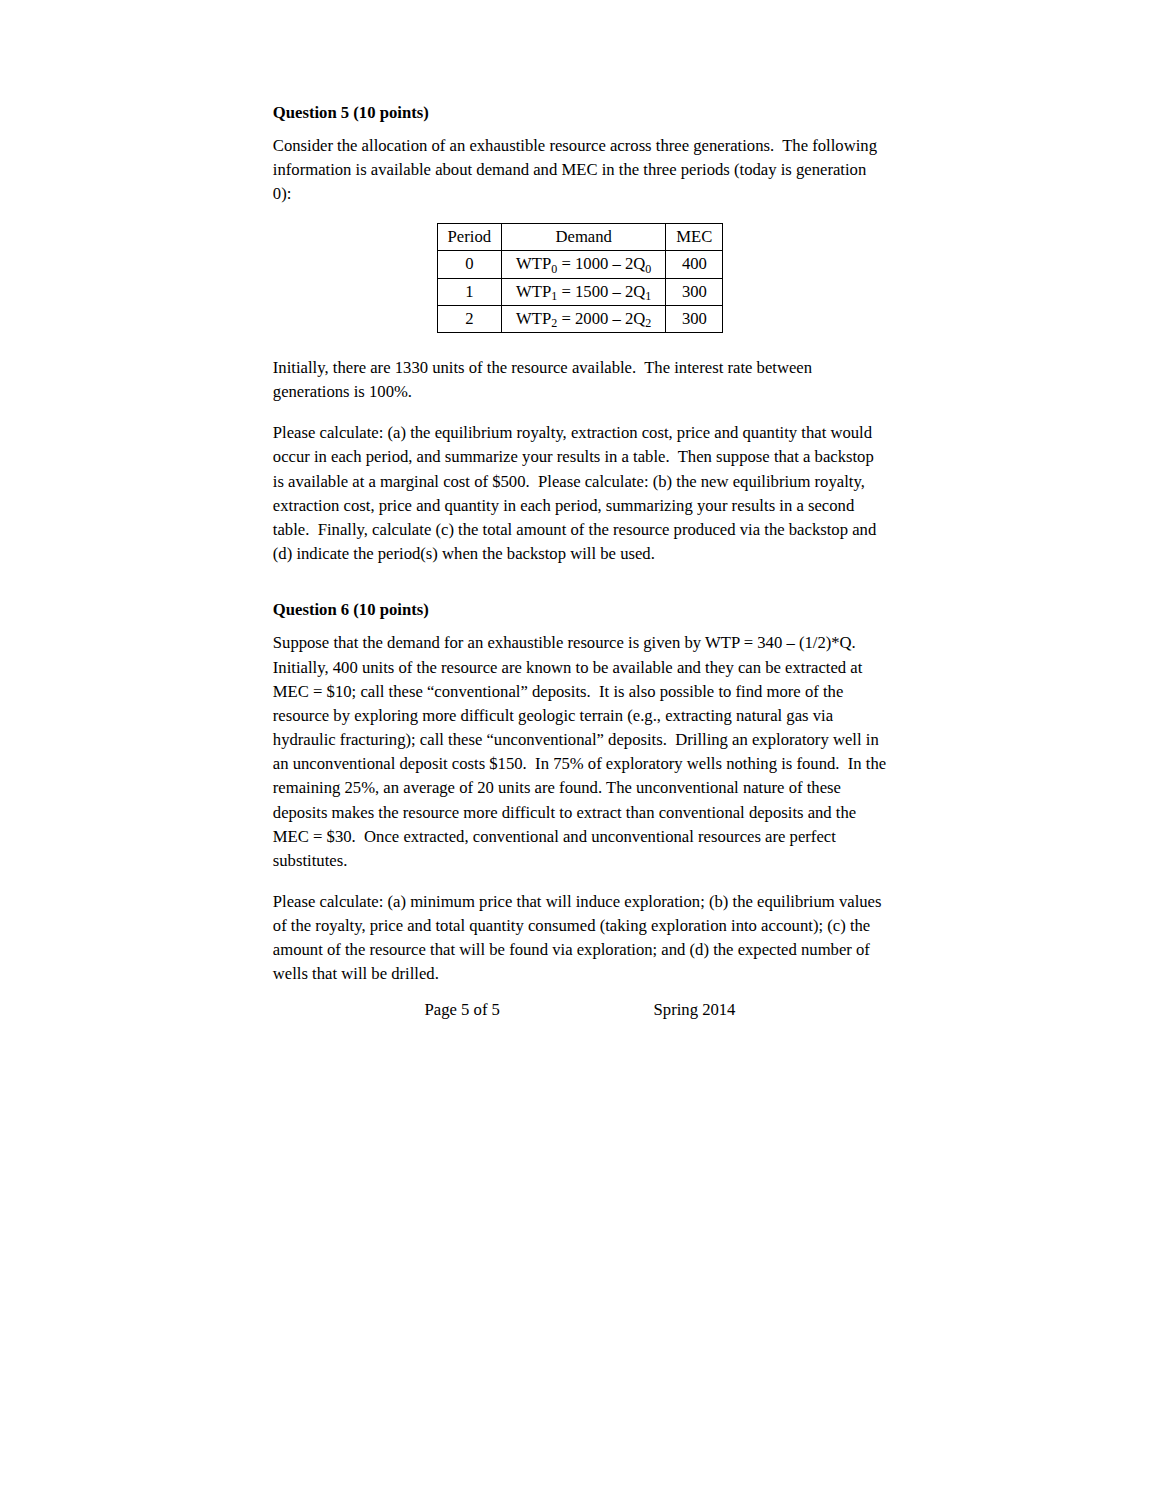Question 5 (10 points)
Consider the allocation of an exhaustible resource across three generations. The following information is available about demand and MEC in the three periods (today is generation 0):
| Period | Demand | MEC |
| --- | --- | --- |
| 0 | WTP 0 = 1000 – 2Q 0 | 400 |
| 1 | WTP 1 = 1500 – 2Q 1 | 300 |
| 2 | WTP 2 = 2000 – 2Q 2 | 300 |
Initially, there are 1330 units of the resource available. The interest rate between generations is 100%.
Please calculate: (a) the equilibrium royalty, extraction cost, price and quantity that would occur in each period, and summarize your results in a table. Then suppose that a backstop is available at a marginal cost of $500. Please calculate: (b) the new equilibrium royalty, extraction cost, price and quantity in each period, summarizing your results in a second table. Finally, calculate (c) the total amount of the resource produced via the backstop and (d) indicate the period(s) when the backstop will be used.
Question 6 (10 points)
Suppose that the demand for an exhaustible resource is given by WTP = 340 – (1/2)*Q. Initially, 400 units of the resource are known to be available and they can be extracted at MEC = $10; call these “conventional” deposits. It is also possible to find more of the resource by exploring more difficult geologic terrain (e.g., extracting natural gas via hydraulic fracturing); call these “unconventional” deposits. Drilling an exploratory well in an unconventional deposit costs $150. In 75% of exploratory wells nothing is found. In the remaining 25%, an average of 20 units are found. The unconventional nature of these deposits makes the resource more difficult to extract than conventional deposits and the MEC = $30. Once extracted, conventional and unconventional resources are perfect substitutes.
Please calculate: (a) minimum price that will induce exploration; (b) the equilibrium values of the royalty, price and total quantity consumed (taking exploration into account); (c) the amount of the resource that will be found via exploration; and (d) the expected number of wells that will be drilled.
Page 5 of 5 Spring 2014